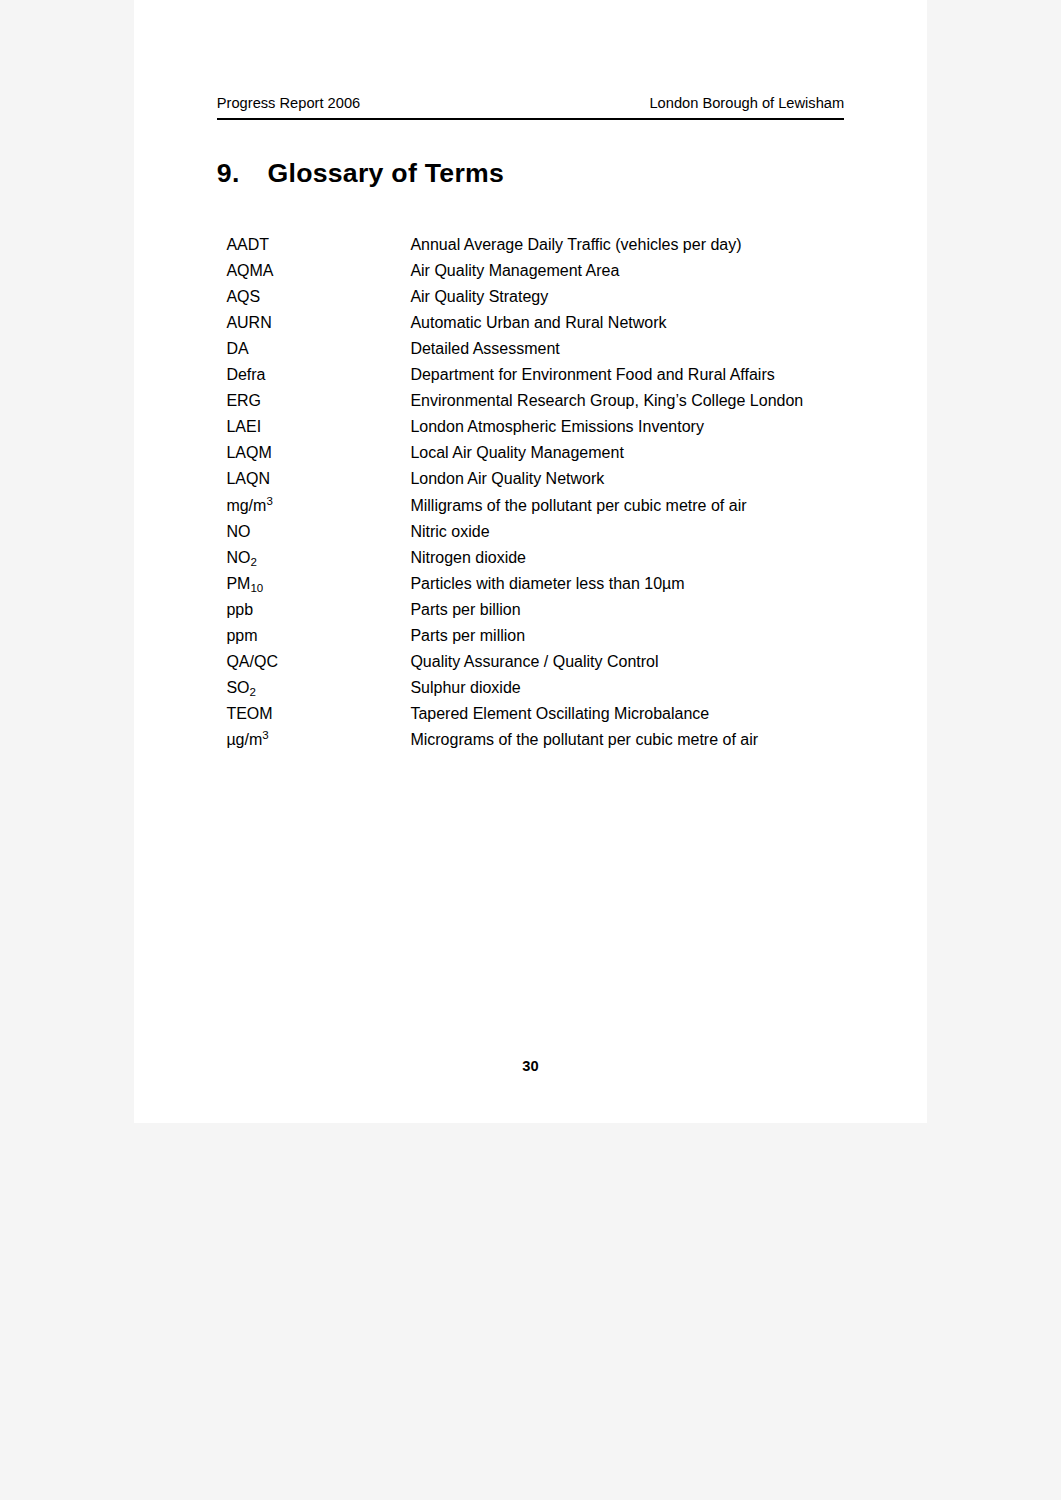Progress Report 2006 London Borough of Lewisham
9. Glossary of Terms
AADT
Annual Average Daily Traffic (vehicles per day)
AQMA
Air Quality Management Area
AQS
Air Quality Strategy
AURN
Automatic Urban and Rural Network
DA
Detailed Assessment
Defra
Department for Environment Food and Rural Affairs
ERG
Environmental Research Group, King’s College London
LAEI
London Atmospheric Emissions Inventory
LAQM
Local Air Quality Management
LAQN
London Air Quality Network
mg/m3
Milligrams of the pollutant per cubic metre of air
NO
Nitric oxide
NO2
Nitrogen dioxide
PM10
Particles with diameter less than 10µm
ppb
Parts per billion
ppm
Parts per million
QA/QC
Quality Assurance / Quality Control
SO2
Sulphur dioxide
TEOM
Tapered Element Oscillating Microbalance
µg/m3
Micrograms of the pollutant per cubic metre of air
30